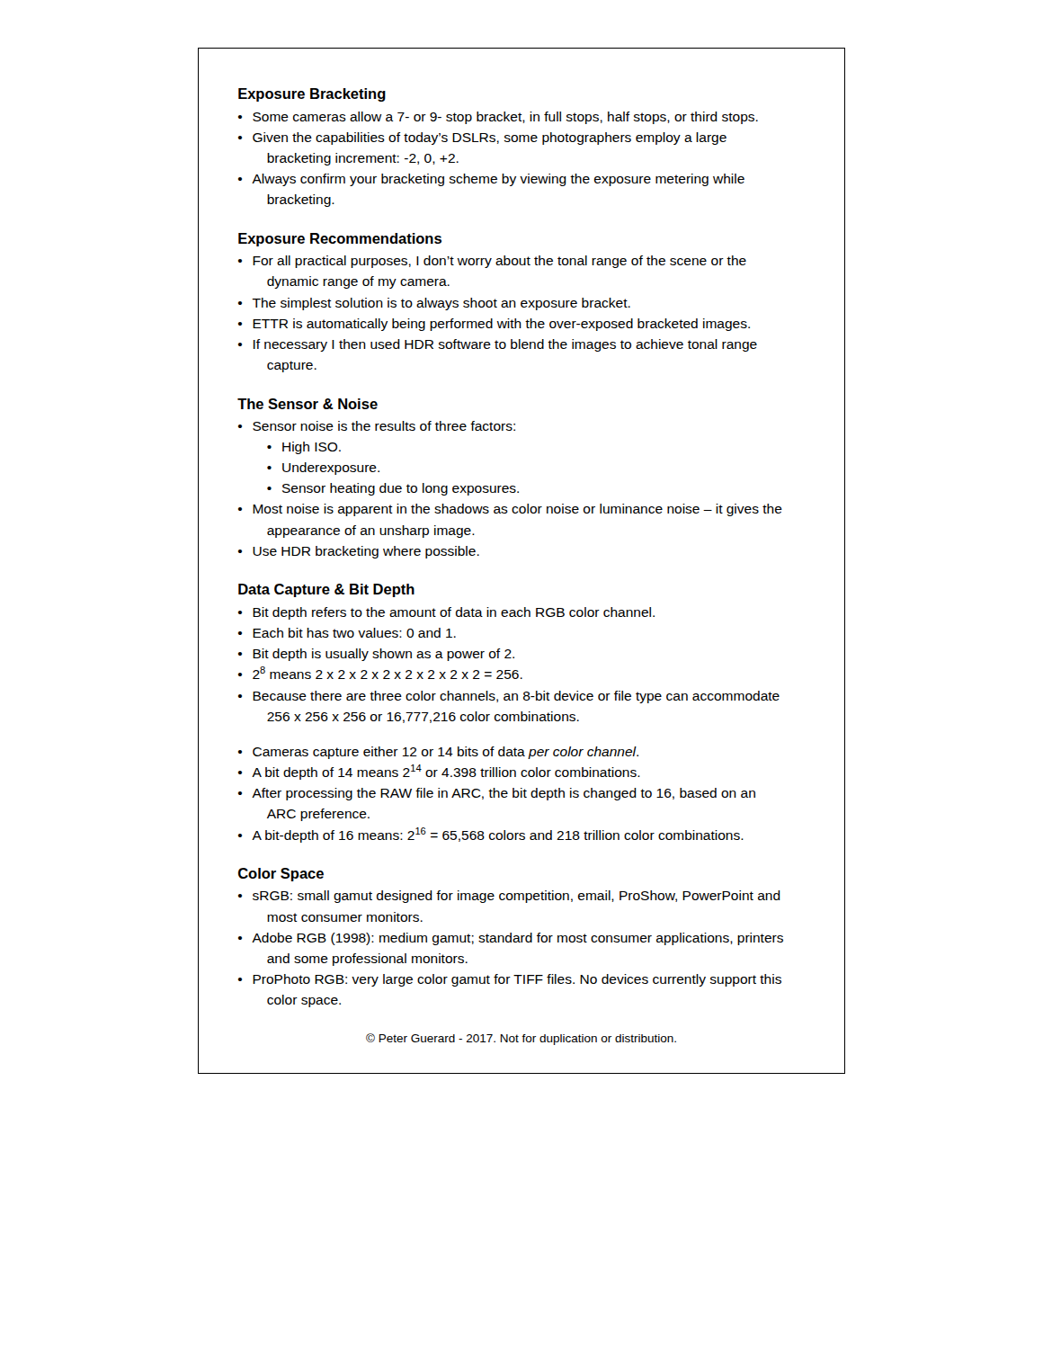Exposure Bracketing
Some cameras allow a 7- or 9- stop bracket, in full stops, half stops, or third stops.
Given the capabilities of today’s DSLRs, some photographers employ a large
bracketing increment: -2, 0, +2.
Always confirm your bracketing scheme by viewing the exposure metering while
bracketing.
Exposure Recommendations
For all practical purposes, I don’t worry about the tonal range of the scene or the
dynamic range of my camera.
The simplest solution is to always shoot an exposure bracket.
ETTR is automatically being performed with the over-exposed bracketed images.
If necessary I then used HDR software to blend the images to achieve tonal range
capture.
The Sensor & Noise
Sensor noise is the results of three factors:
High ISO.
Underexposure.
Sensor heating due to long exposures.
Most noise is apparent in the shadows as color noise or luminance noise – it gives the
appearance of an unsharp image.
Use HDR bracketing where possible.
Data Capture & Bit Depth
Bit depth refers to the amount of data in each RGB color channel.
Each bit has two values: 0 and 1.
Bit depth is usually shown as a power of 2.
28 means 2 x 2 x 2 x 2 x 2 x 2 x 2 x 2 = 256.
Because there are three color channels, an 8-bit device or file type can accommodate
256 x 256 x 256 or 16,777,216 color combinations.
Cameras capture either 12 or 14 bits of data per color channel.
A bit depth of 14 means 214 or 4.398 trillion color combinations.
After processing the RAW file in ARC, the bit depth is changed to 16, based on an
ARC preference.
A bit-depth of 16 means: 216 = 65,568 colors and 218 trillion color combinations.
Color Space
sRGB: small gamut designed for image competition, email, ProShow, PowerPoint and
most consumer monitors.
Adobe RGB (1998): medium gamut; standard for most consumer applications, printers
and some professional monitors.
ProPhoto RGB: very large color gamut for TIFF files. No devices currently support this
color space.
© Peter Guerard - 2017. Not for duplication or distribution.